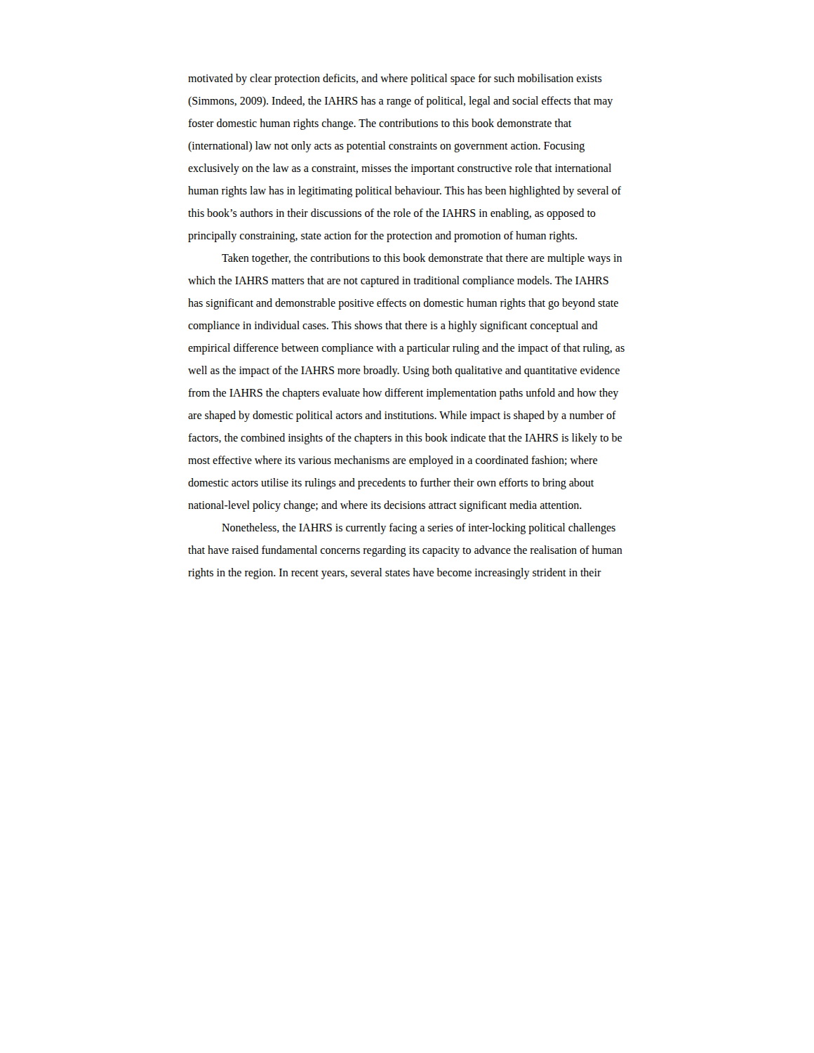motivated by clear protection deficits, and where political space for such mobilisation exists (Simmons, 2009). Indeed, the IAHRS has a range of political, legal and social effects that may foster domestic human rights change. The contributions to this book demonstrate that (international) law not only acts as potential constraints on government action. Focusing exclusively on the law as a constraint, misses the important constructive role that international human rights law has in legitimating political behaviour. This has been highlighted by several of this book’s authors in their discussions of the role of the IAHRS in enabling, as opposed to principally constraining, state action for the protection and promotion of human rights.
Taken together, the contributions to this book demonstrate that there are multiple ways in which the IAHRS matters that are not captured in traditional compliance models. The IAHRS has significant and demonstrable positive effects on domestic human rights that go beyond state compliance in individual cases. This shows that there is a highly significant conceptual and empirical difference between compliance with a particular ruling and the impact of that ruling, as well as the impact of the IAHRS more broadly. Using both qualitative and quantitative evidence from the IAHRS the chapters evaluate how different implementation paths unfold and how they are shaped by domestic political actors and institutions. While impact is shaped by a number of factors, the combined insights of the chapters in this book indicate that the IAHRS is likely to be most effective where its various mechanisms are employed in a coordinated fashion; where domestic actors utilise its rulings and precedents to further their own efforts to bring about national-level policy change; and where its decisions attract significant media attention.
Nonetheless, the IAHRS is currently facing a series of inter-locking political challenges that have raised fundamental concerns regarding its capacity to advance the realisation of human rights in the region. In recent years, several states have become increasingly strident in their